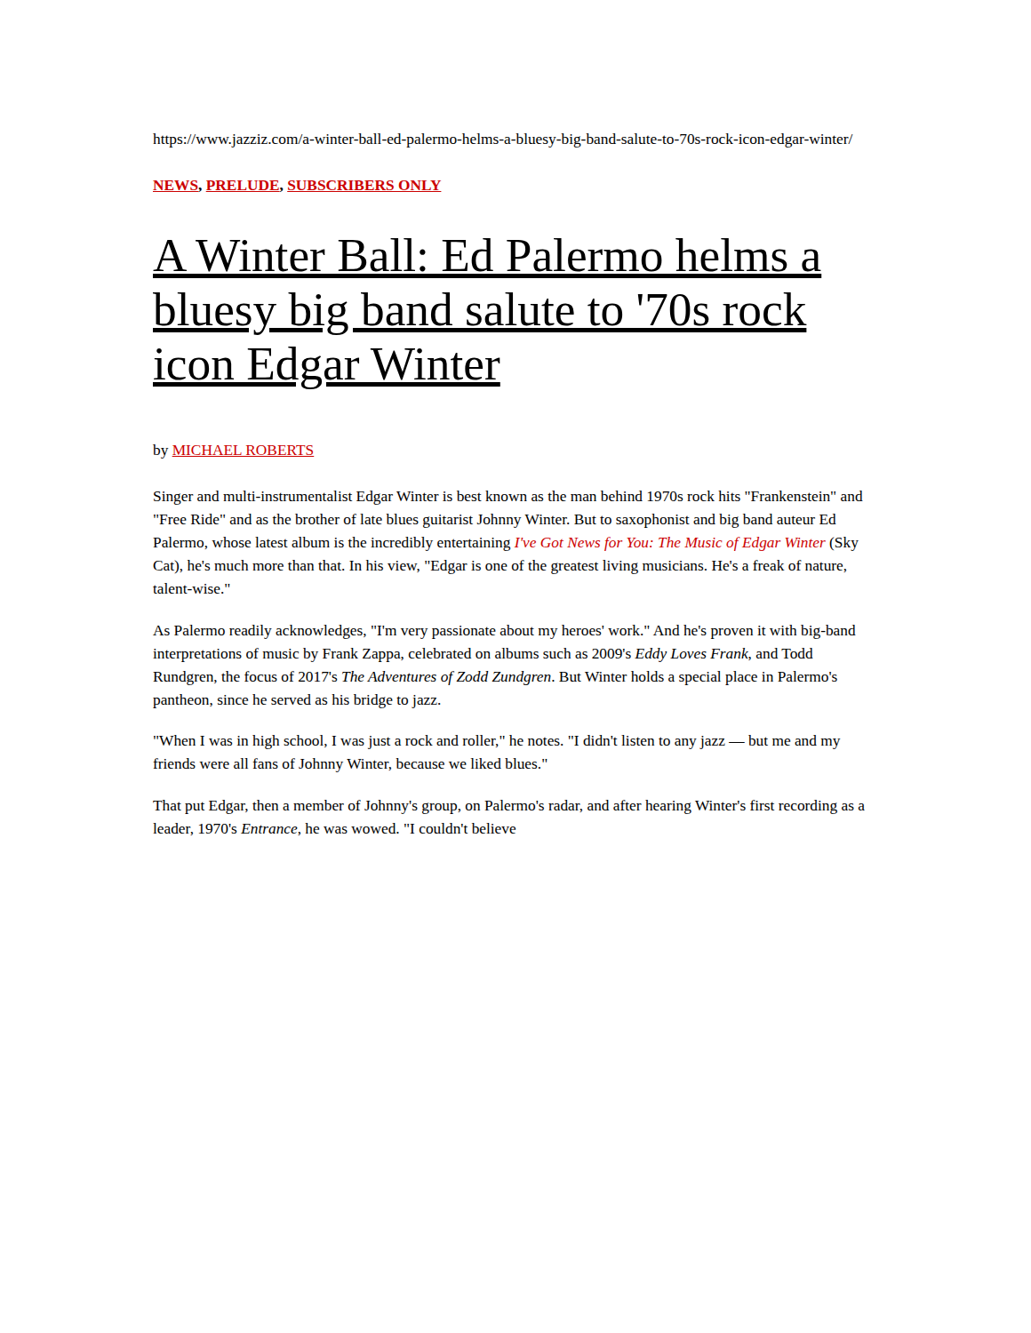https://www.jazziz.com/a-winter-ball-ed-palermo-helms-a-bluesy-big-band-salute-to-70s-rock-icon-edgar-winter/
NEWS, PRELUDE, SUBSCRIBERS ONLY
A Winter Ball: Ed Palermo helms a bluesy big band salute to '70s rock icon Edgar Winter
by MICHAEL ROBERTS
Singer and multi-instrumentalist Edgar Winter is best known as the man behind 1970s rock hits "Frankenstein" and "Free Ride" and as the brother of late blues guitarist Johnny Winter. But to saxophonist and big band auteur Ed Palermo, whose latest album is the incredibly entertaining I've Got News for You: The Music of Edgar Winter (Sky Cat), he's much more than that. In his view, "Edgar is one of the greatest living musicians. He's a freak of nature, talent-wise."
As Palermo readily acknowledges, "I'm very passionate about my heroes' work." And he's proven it with big-band interpretations of music by Frank Zappa, celebrated on albums such as 2009's Eddy Loves Frank, and Todd Rundgren, the focus of 2017's The Adventures of Zodd Zundgren. But Winter holds a special place in Palermo's pantheon, since he served as his bridge to jazz.
"When I was in high school, I was just a rock and roller," he notes. "I didn't listen to any jazz — but me and my friends were all fans of Johnny Winter, because we liked blues."
That put Edgar, then a member of Johnny's group, on Palermo's radar, and after hearing Winter's first recording as a leader, 1970's Entrance, he was wowed. "I couldn't believe